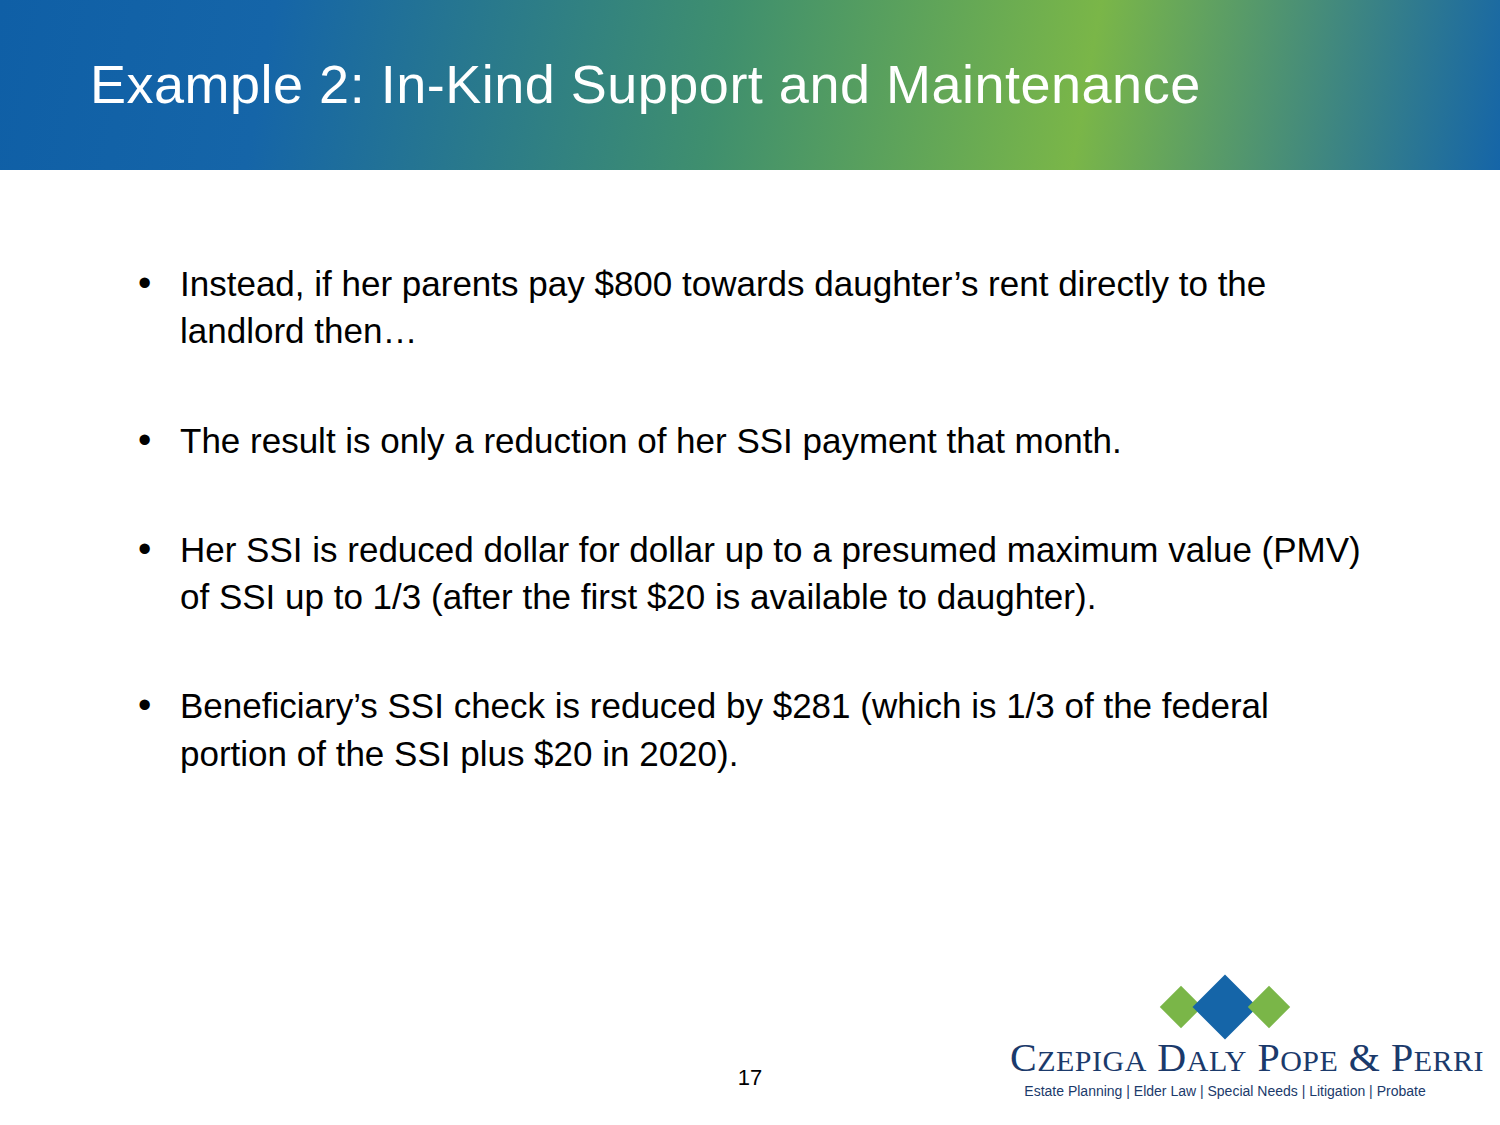Example 2: In-Kind Support and Maintenance
Instead, if her parents pay $800 towards daughter’s rent directly to the landlord then…
The result is only a reduction of her SSI payment that month.
Her SSI is reduced dollar for dollar up to a presumed maximum value (PMV) of SSI up to 1/3 (after the first $20 is available to daughter).
Beneficiary’s SSI check is reduced by $281 (which is 1/3 of the federal portion of the SSI plus $20 in 2020).
17
CZEPIGA DALY POPE & PERRI
Estate Planning | Elder Law | Special Needs | Litigation | Probate